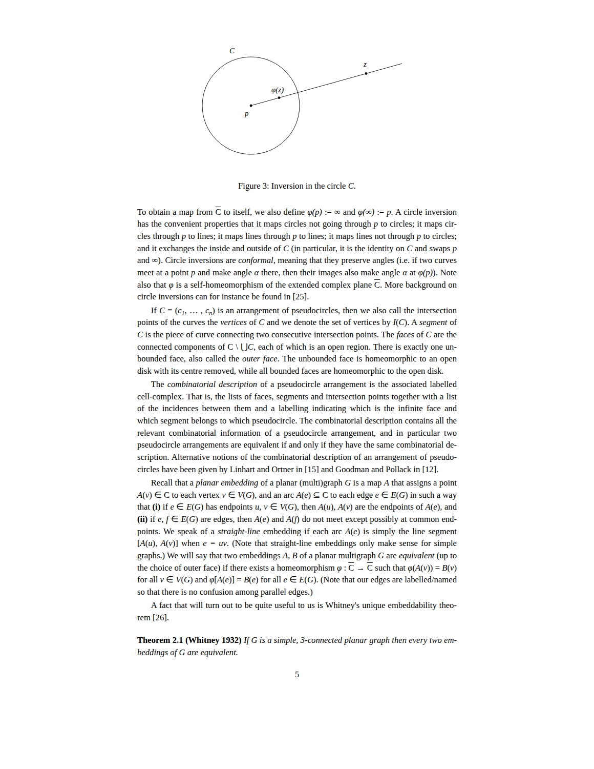p φ(z) z C
Figure 3: Inversion in the circle C.
To obtain a map from C to itself, we also define φ(p) := ∞ and φ(∞) := p. A circle inversion has the convenient properties that it maps circles not going through p to circles; it maps circles through p to lines; it maps lines through p to lines; it maps lines not through p to circles; and it exchanges the inside and outside of C (in particular, it is the identity on C and swaps p and ∞). Circle inversions are conformal, meaning that they preserve angles (i.e. if two curves meet at a point p and make angle α there, then their images also make angle α at φ(p)). Note also that φ is a self-homeomorphism of the extended complex plane C. More background on circle inversions can for instance be found in [25].
If C = (c1, … , cn) is an arrangement of pseudocircles, then we also call the intersection points of the curves the vertices of C and we denote the set of vertices by I(C). A segment of C is the piece of curve connecting two consecutive intersection points. The faces of C are the connected components of C \ ⋃C, each of which is an open region. There is exactly one unbounded face, also called the outer face. The unbounded face is homeomorphic to an open disk with its centre removed, while all bounded faces are homeomorphic to the open disk.
The combinatorial description of a pseudocircle arrangement is the associated labelled cell-complex. That is, the lists of faces, segments and intersection points together with a list of the incidences between them and a labelling indicating which is the infinite face and which segment belongs to which pseudocircle. The combinatorial description contains all the relevant combinatorial information of a pseudocircle arrangement, and in particular two pseudocircle arrangements are equivalent if and only if they have the same combinatorial description. Alternative notions of the combinatorial description of an arrangement of pseudocircles have been given by Linhart and Ortner in [15] and Goodman and Pollack in [12].
Recall that a planar embedding of a planar (multi)graph G is a map A that assigns a point A(v) ∈ C to each vertex v ∈ V(G), and an arc A(e) ⊆ C to each edge e ∈ E(G) in such a way that (i) if e ∈ E(G) has endpoints u, v ∈ V(G), then A(u), A(v) are the endpoints of A(e), and (ii) if e, f ∈ E(G) are edges, then A(e) and A(f) do not meet except possibly at common endpoints. We speak of a straight-line embedding if each arc A(e) is simply the line segment [A(u), A(v)] when e = uv. (Note that straight-line embeddings only make sense for simple graphs.) We will say that two embeddings A, B of a planar multigraph G are equivalent (up to the choice of outer face) if there exists a homeomorphism φ : C → C such that φ(A(v)) = B(v) for all v ∈ V(G) and φ[A(e)] = B(e) for all e ∈ E(G). (Note that our edges are labelled/named so that there is no confusion among parallel edges.)
A fact that will turn out to be quite useful to us is Whitney's unique embeddability theorem [26].
Theorem 2.1 (Whitney 1932) If G is a simple, 3-connected planar graph then every two embeddings of G are equivalent.
5